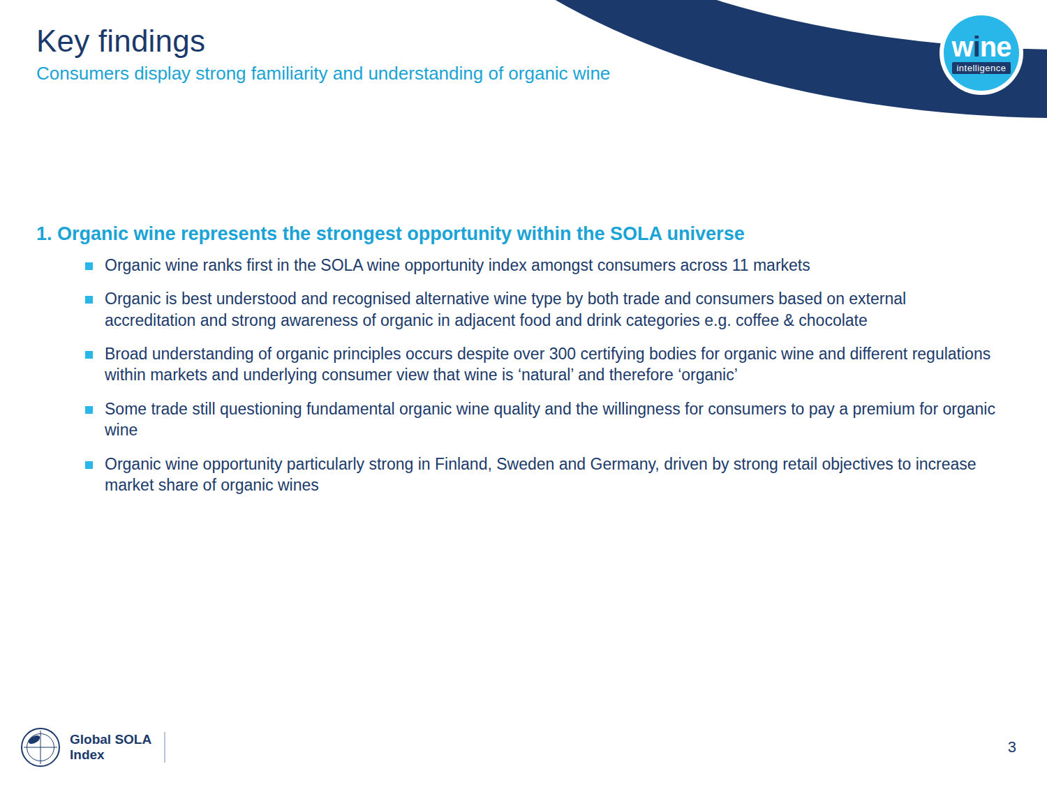wine
intelligence
Key findings
Consumers display strong familiarity and understanding of organic wine
1. Organic wine represents the strongest opportunity within the SOLA universe
Organic wine ranks first in the SOLA wine opportunity index amongst consumers across 11 markets
Organic is best understood and recognised alternative wine type by both trade and consumers based on external accreditation and strong awareness of organic in adjacent food and drink categories e.g. coffee & chocolate
Broad understanding of organic principles occurs despite over 300 certifying bodies for organic wine and different regulations within markets and underlying consumer view that wine is ‘natural’ and therefore ‘organic’
Some trade still questioning fundamental organic wine quality and the willingness for consumers to pay a premium for organic wine
Organic wine opportunity particularly strong in Finland, Sweden and Germany, driven by strong retail objectives to increase market share of organic wines
Global SOLA
Index
3